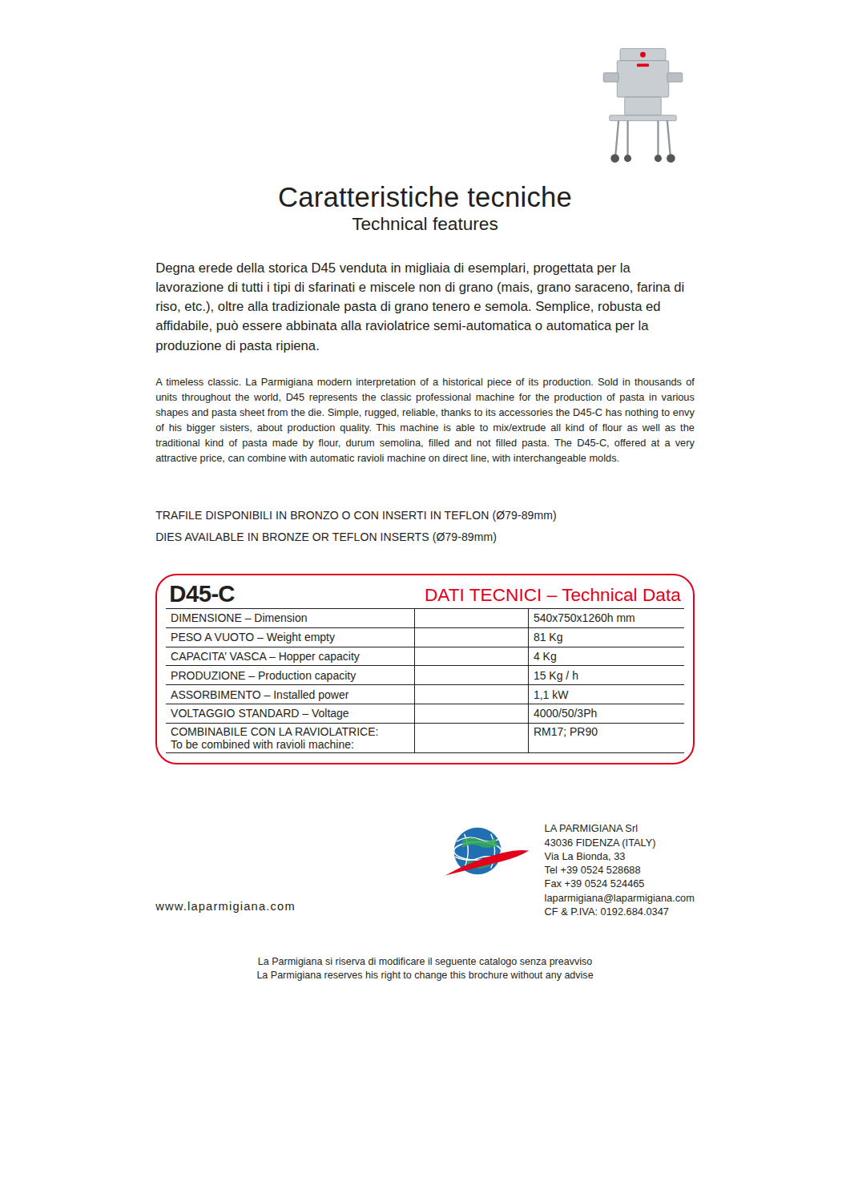Caratteristiche tecniche
Technical features
Degna erede della storica D45 venduta in migliaia di esemplari, progettata per la lavorazione di tutti i tipi di sfarinati e miscele non di grano (mais, grano saraceno, farina di riso, etc.), oltre alla tradizionale pasta di grano tenero e semola. Semplice, robusta ed affidabile, può essere abbinata alla raviolatrice semi-automatica o automatica per la produzione di pasta ripiena.
A timeless classic. La Parmigiana modern interpretation of a historical piece of its production. Sold in thousands of units throughout the world, D45 represents the classic professional machine for the production of pasta in various shapes and pasta sheet from the die. Simple, rugged, reliable, thanks to its accessories the D45-C has nothing to envy of his bigger sisters, about production quality. This machine is able to mix/extrude all kind of flour as well as the traditional kind of pasta made by flour, durum semolina, filled and not filled pasta. The D45-C, offered at a very attractive price, can combine with automatic ravioli machine on direct line, with interchangeable molds.
TRAFILE DISPONIBILI IN BRONZO O CON INSERTI IN TEFLON (Ø79-89mm)
DIES AVAILABLE IN BRONZE OR TEFLON INSERTS (Ø79-89mm)
D45-C
DATI TECNICI – Technical Data
| DIMENSIONE – Dimension | | 540x750x1260h mm |
| PESO A VUOTO – Weight empty | | 81 Kg |
| CAPACITA’ VASCA – Hopper capacity | | 4 Kg |
| PRODUZIONE – Production capacity | | 15 Kg / h |
| ASSORBIMENTO – Installed power | | 1,1 kW |
| VOLTAGGIO STANDARD – Voltage | | 4000/50/3Ph |
| COMBINABILE CON LA RAVIOLATRICE: To be combined with ravioli machine: | | RM17; PR90 |
www.laparmigiana.com
LA PARMIGIANA Srl
43036 FIDENZA (ITALY)
Via La Bionda, 33
Tel +39 0524 528688
Fax +39 0524 524465
laparmigiana@laparmigiana.com
CF & P.IVA: 0192.684.0347
La Parmigiana si riserva di modificare il seguente catalogo senza preavviso
La Parmigiana reserves his right to change this brochure without any advise